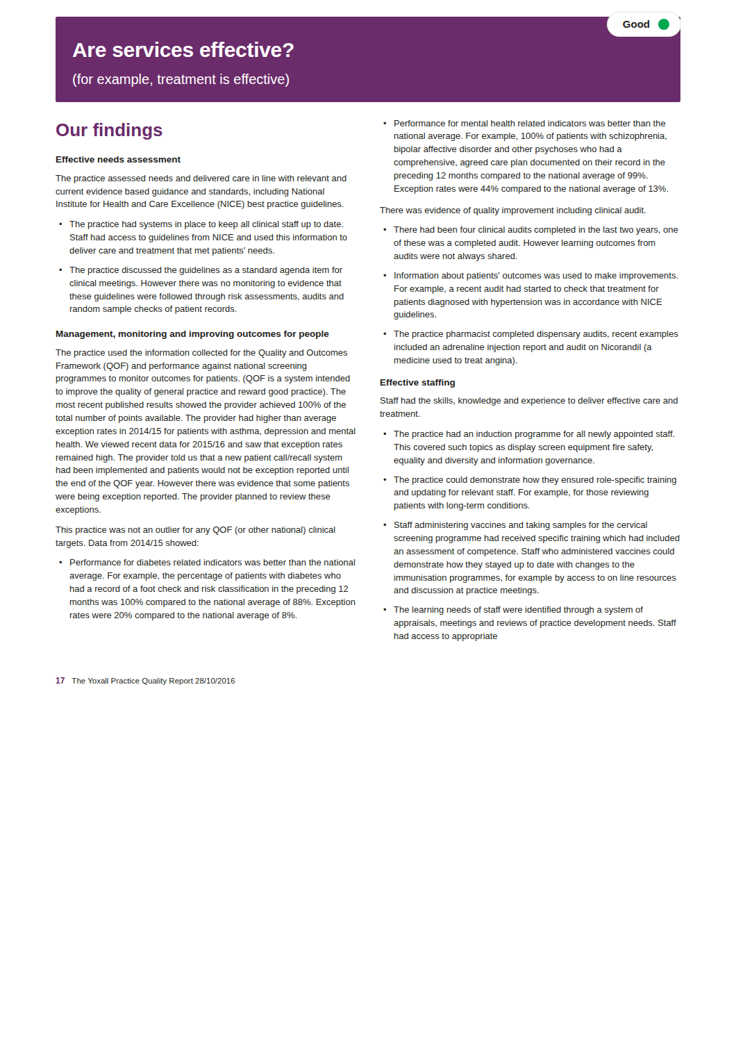Good
Are services effective?
(for example, treatment is effective)
Our findings
Effective needs assessment
The practice assessed needs and delivered care in line with relevant and current evidence based guidance and standards, including National Institute for Health and Care Excellence (NICE) best practice guidelines.
The practice had systems in place to keep all clinical staff up to date. Staff had access to guidelines from NICE and used this information to deliver care and treatment that met patients' needs.
The practice discussed the guidelines as a standard agenda item for clinical meetings. However there was no monitoring to evidence that these guidelines were followed through risk assessments, audits and random sample checks of patient records.
Management, monitoring and improving outcomes for people
The practice used the information collected for the Quality and Outcomes Framework (QOF) and performance against national screening programmes to monitor outcomes for patients. (QOF is a system intended to improve the quality of general practice and reward good practice). The most recent published results showed the provider achieved 100% of the total number of points available. The provider had higher than average exception rates in 2014/15 for patients with asthma, depression and mental health. We viewed recent data for 2015/16 and saw that exception rates remained high. The provider told us that a new patient call/recall system had been implemented and patients would not be exception reported until the end of the QOF year. However there was evidence that some patients were being exception reported. The provider planned to review these exceptions.
This practice was not an outlier for any QOF (or other national) clinical targets. Data from 2014/15 showed:
Performance for diabetes related indicators was better than the national average. For example, the percentage of patients with diabetes who had a record of a foot check and risk classification in the preceding 12 months was 100% compared to the national average of 88%. Exception rates were 20% compared to the national average of 8%.
Performance for mental health related indicators was better than the national average. For example, 100% of patients with schizophrenia, bipolar affective disorder and other psychoses who had a comprehensive, agreed care plan documented on their record in the preceding 12 months compared to the national average of 99%. Exception rates were 44% compared to the national average of 13%.
There was evidence of quality improvement including clinical audit.
There had been four clinical audits completed in the last two years, one of these was a completed audit. However learning outcomes from audits were not always shared.
Information about patients' outcomes was used to make improvements. For example, a recent audit had started to check that treatment for patients diagnosed with hypertension was in accordance with NICE guidelines.
The practice pharmacist completed dispensary audits, recent examples included an adrenaline injection report and audit on Nicorandil (a medicine used to treat angina).
Effective staffing
Staff had the skills, knowledge and experience to deliver effective care and treatment.
The practice had an induction programme for all newly appointed staff. This covered such topics as display screen equipment fire safety, equality and diversity and information governance.
The practice could demonstrate how they ensured role-specific training and updating for relevant staff. For example, for those reviewing patients with long-term conditions.
Staff administering vaccines and taking samples for the cervical screening programme had received specific training which had included an assessment of competence. Staff who administered vaccines could demonstrate how they stayed up to date with changes to the immunisation programmes, for example by access to on line resources and discussion at practice meetings.
The learning needs of staff were identified through a system of appraisals, meetings and reviews of practice development needs. Staff had access to appropriate
17 The Yoxall Practice Quality Report 28/10/2016